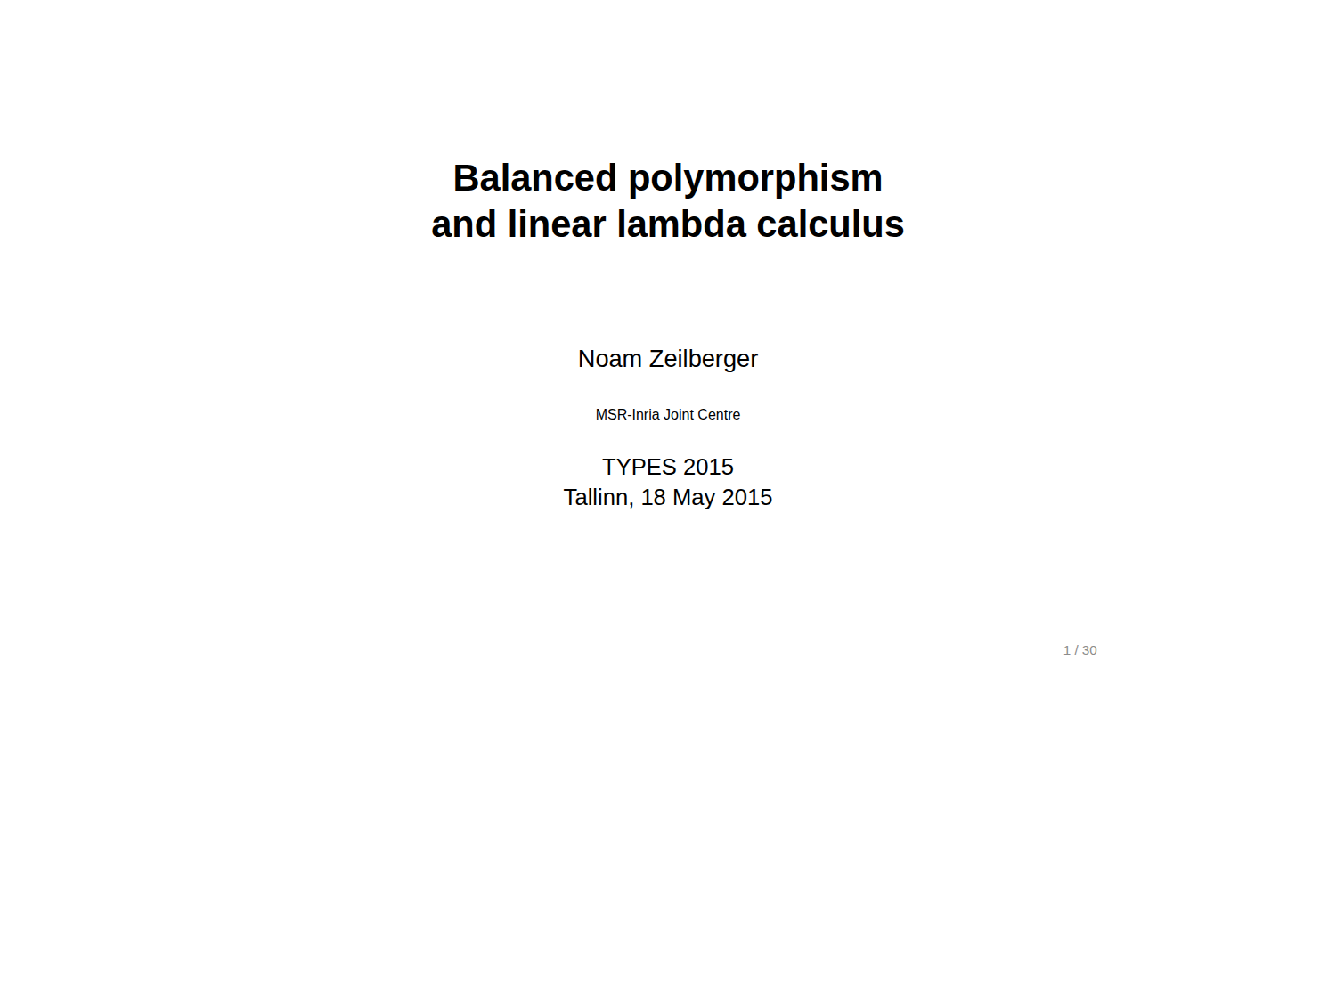Balanced polymorphism
and linear lambda calculus
Noam Zeilberger
MSR-Inria Joint Centre
TYPES 2015
Tallinn, 18 May 2015
1 / 30